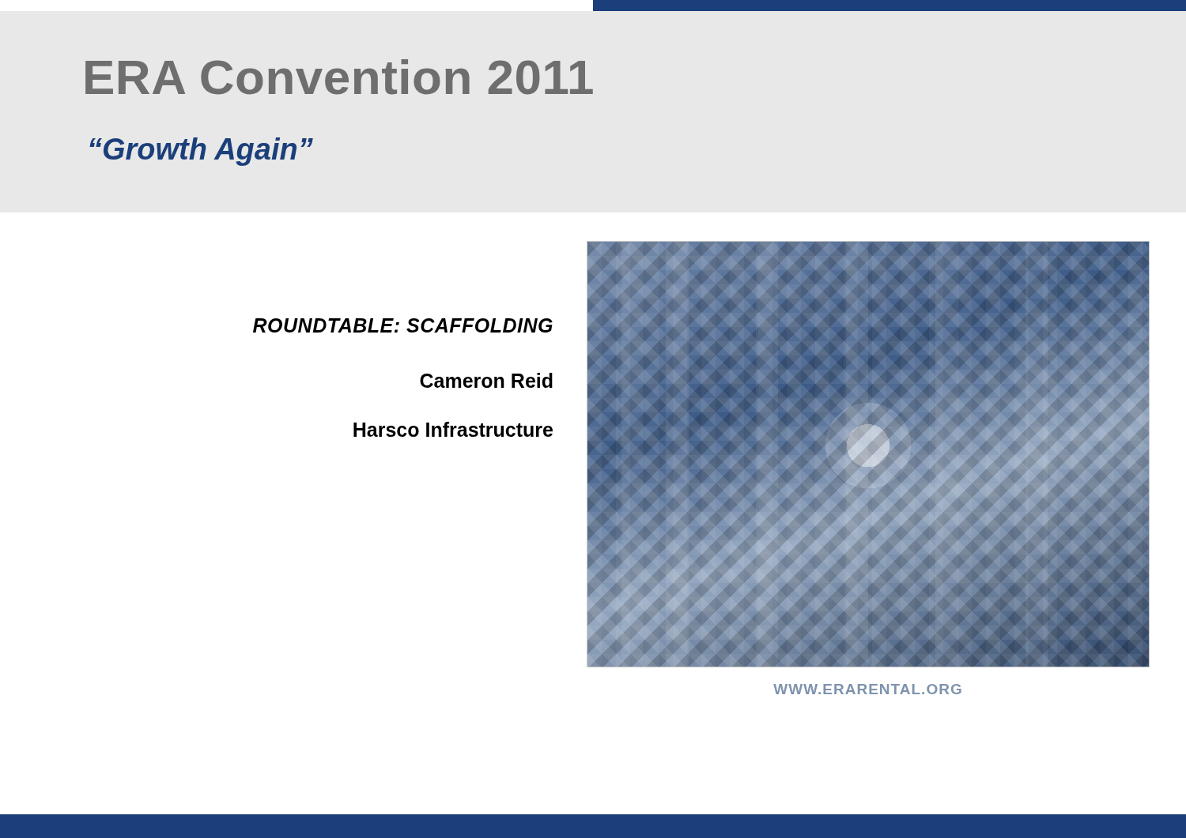ERA Convention 2011
“Growth Again”
ROUNDTABLE: SCAFFOLDING
Cameron Reid
Harsco Infrastructure
WWW.ERARENTAL.ORG